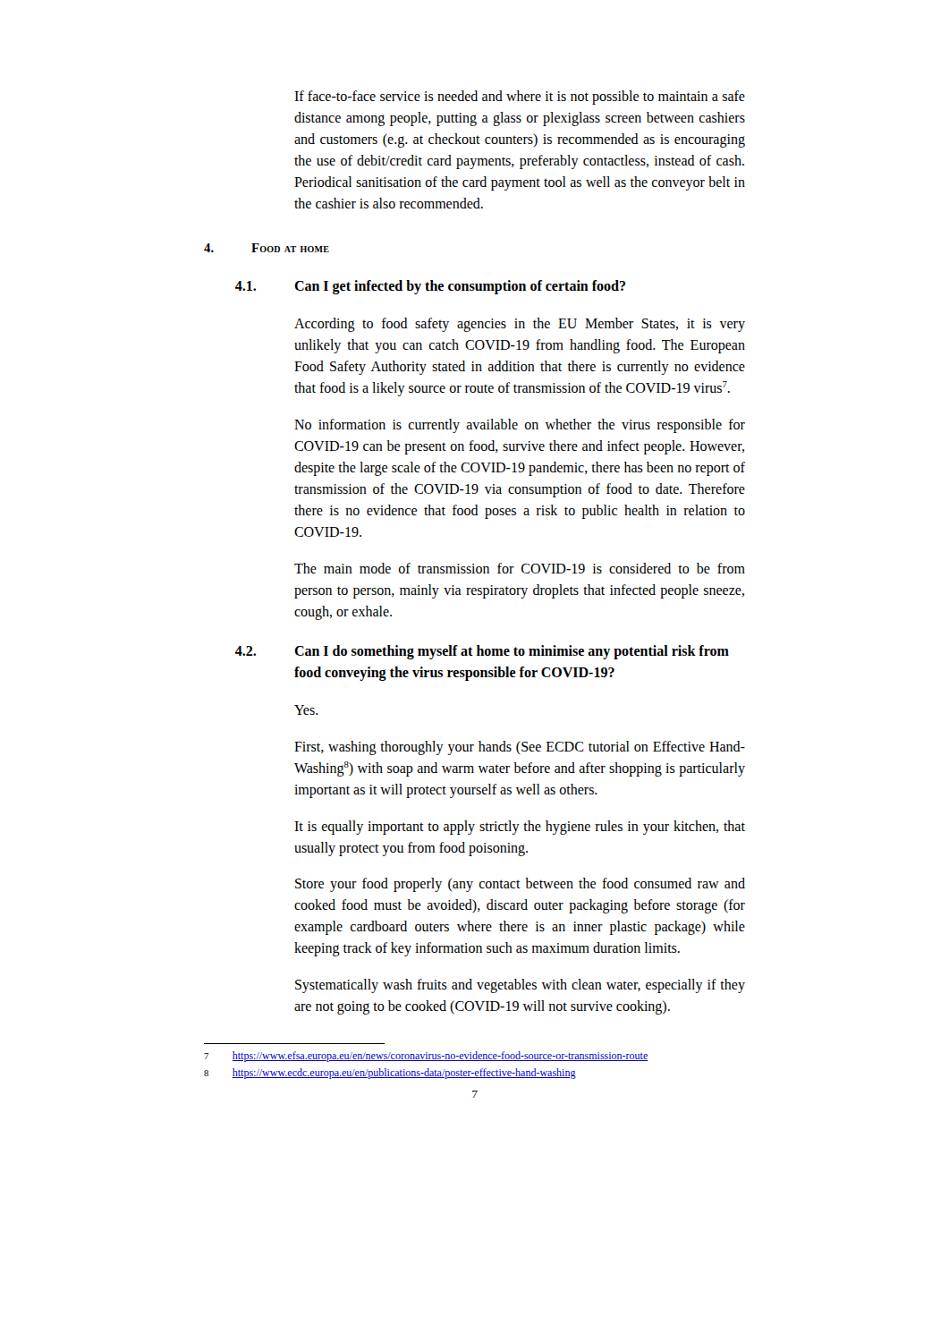If face-to-face service is needed and where it is not possible to maintain a safe distance among people, putting a glass or plexiglass screen between cashiers and customers (e.g. at checkout counters) is recommended as is encouraging the use of debit/credit card payments, preferably contactless, instead of cash. Periodical sanitisation of the card payment tool as well as the conveyor belt in the cashier is also recommended.
4. Food at home
4.1. Can I get infected by the consumption of certain food?
According to food safety agencies in the EU Member States, it is very unlikely that you can catch COVID-19 from handling food. The European Food Safety Authority stated in addition that there is currently no evidence that food is a likely source or route of transmission of the COVID-19 virus7.
No information is currently available on whether the virus responsible for COVID-19 can be present on food, survive there and infect people. However, despite the large scale of the COVID-19 pandemic, there has been no report of transmission of the COVID-19 via consumption of food to date. Therefore there is no evidence that food poses a risk to public health in relation to COVID-19.
The main mode of transmission for COVID-19 is considered to be from person to person, mainly via respiratory droplets that infected people sneeze, cough, or exhale.
4.2. Can I do something myself at home to minimise any potential risk from food conveying the virus responsible for COVID-19?
Yes.
First, washing thoroughly your hands (See ECDC tutorial on Effective Hand-Washing8) with soap and warm water before and after shopping is particularly important as it will protect yourself as well as others.
It is equally important to apply strictly the hygiene rules in your kitchen, that usually protect you from food poisoning.
Store your food properly (any contact between the food consumed raw and cooked food must be avoided), discard outer packaging before storage (for example cardboard outers where there is an inner plastic package) while keeping track of key information such as maximum duration limits.
Systematically wash fruits and vegetables with clean water, especially if they are not going to be cooked (COVID-19 will not survive cooking).
7 https://www.efsa.europa.eu/en/news/coronavirus-no-evidence-food-source-or-transmission-route
8 https://www.ecdc.europa.eu/en/publications-data/poster-effective-hand-washing
7